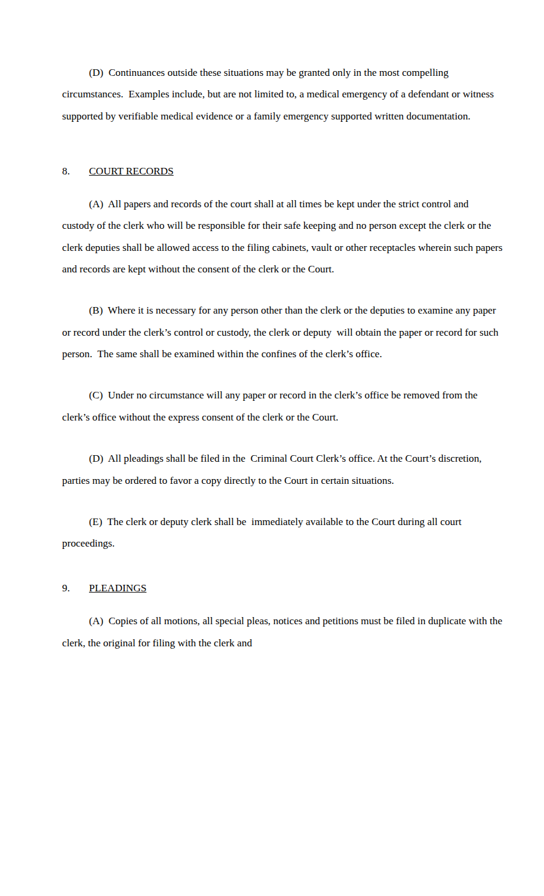(D) Continuances outside these situations may be granted only in the most compelling circumstances. Examples include, but are not limited to, a medical emergency of a defendant or witness supported by verifiable medical evidence or a family emergency supported written documentation.
8. COURT RECORDS
(A) All papers and records of the court shall at all times be kept under the strict control and custody of the clerk who will be responsible for their safe keeping and no person except the clerk or the clerk deputies shall be allowed access to the filing cabinets, vault or other receptacles wherein such papers and records are kept without the consent of the clerk or the Court.
(B) Where it is necessary for any person other than the clerk or the deputies to examine any paper or record under the clerk’s control or custody, the clerk or deputy will obtain the paper or record for such person. The same shall be examined within the confines of the clerk’s office.
(C) Under no circumstance will any paper or record in the clerk’s office be removed from the clerk’s office without the express consent of the clerk or the Court.
(D) All pleadings shall be filed in the Criminal Court Clerk’s office. At the Court’s discretion, parties may be ordered to favor a copy directly to the Court in certain situations.
(E) The clerk or deputy clerk shall be immediately available to the Court during all court proceedings.
9. PLEADINGS
(A) Copies of all motions, all special pleas, notices and petitions must be filed in duplicate with the clerk, the original for filing with the clerk and